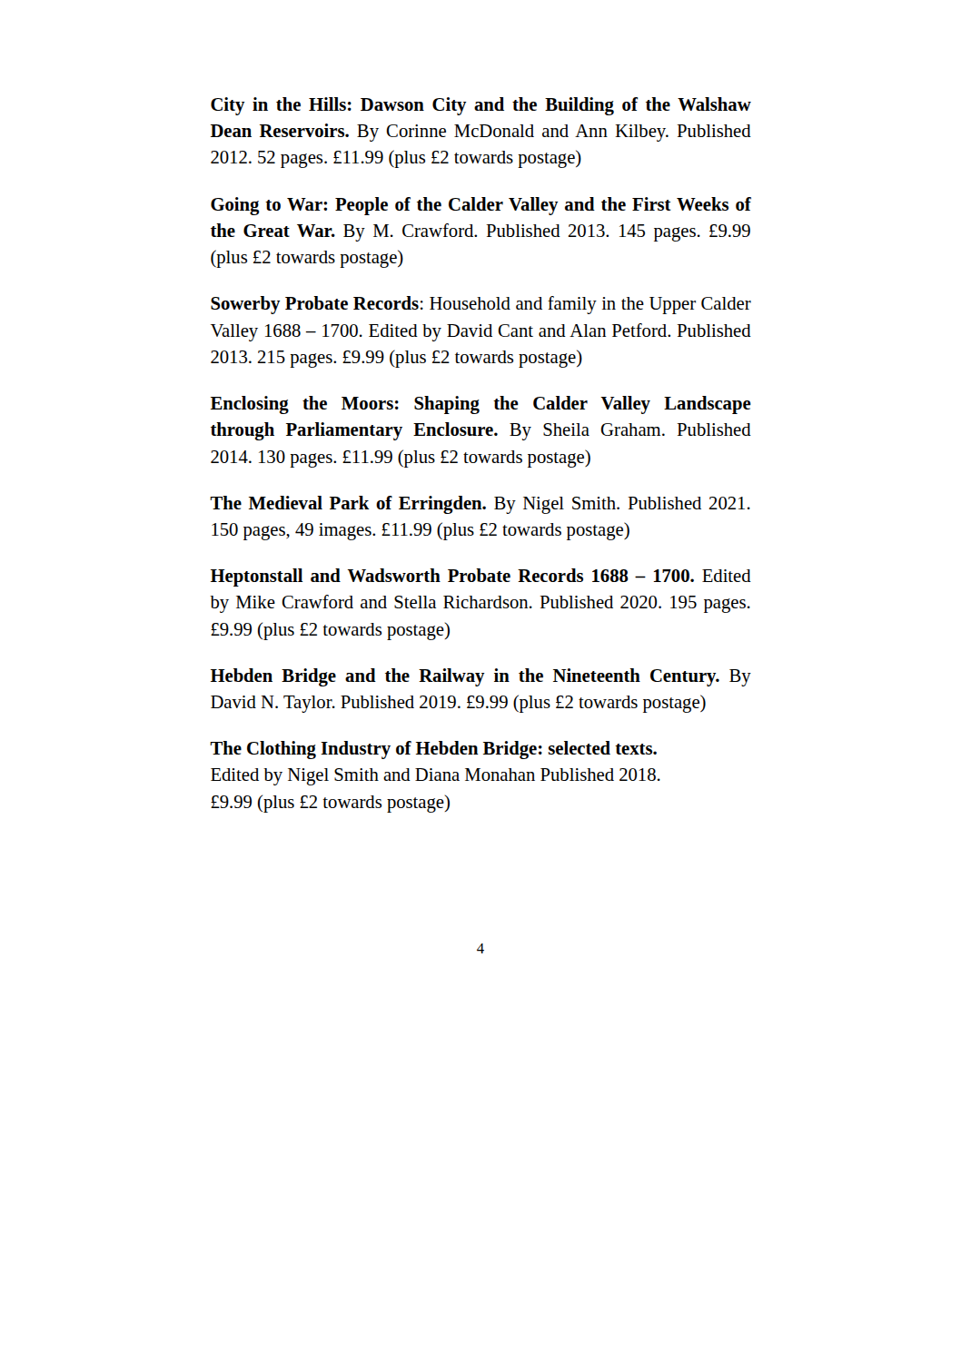City in the Hills: Dawson City and the Building of the Walshaw Dean Reservoirs. By Corinne McDonald and Ann Kilbey. Published 2012. 52 pages. £11.99 (plus £2 towards postage)
Going to War: People of the Calder Valley and the First Weeks of the Great War. By M. Crawford. Published 2013. 145 pages. £9.99 (plus £2 towards postage)
Sowerby Probate Records: Household and family in the Upper Calder Valley 1688 – 1700. Edited by David Cant and Alan Petford. Published 2013. 215 pages. £9.99 (plus £2 towards postage)
Enclosing the Moors: Shaping the Calder Valley Landscape through Parliamentary Enclosure. By Sheila Graham. Published 2014. 130 pages. £11.99 (plus £2 towards postage)
The Medieval Park of Erringden. By Nigel Smith. Published 2021. 150 pages, 49 images. £11.99 (plus £2 towards postage)
Heptonstall and Wadsworth Probate Records 1688 – 1700. Edited by Mike Crawford and Stella Richardson. Published 2020. 195 pages. £9.99 (plus £2 towards postage)
Hebden Bridge and the Railway in the Nineteenth Century. By David N. Taylor. Published 2019. £9.99 (plus £2 towards postage)
The Clothing Industry of Hebden Bridge: selected texts.
Edited by Nigel Smith and Diana Monahan Published 2018.
£9.99 (plus £2 towards postage)
4